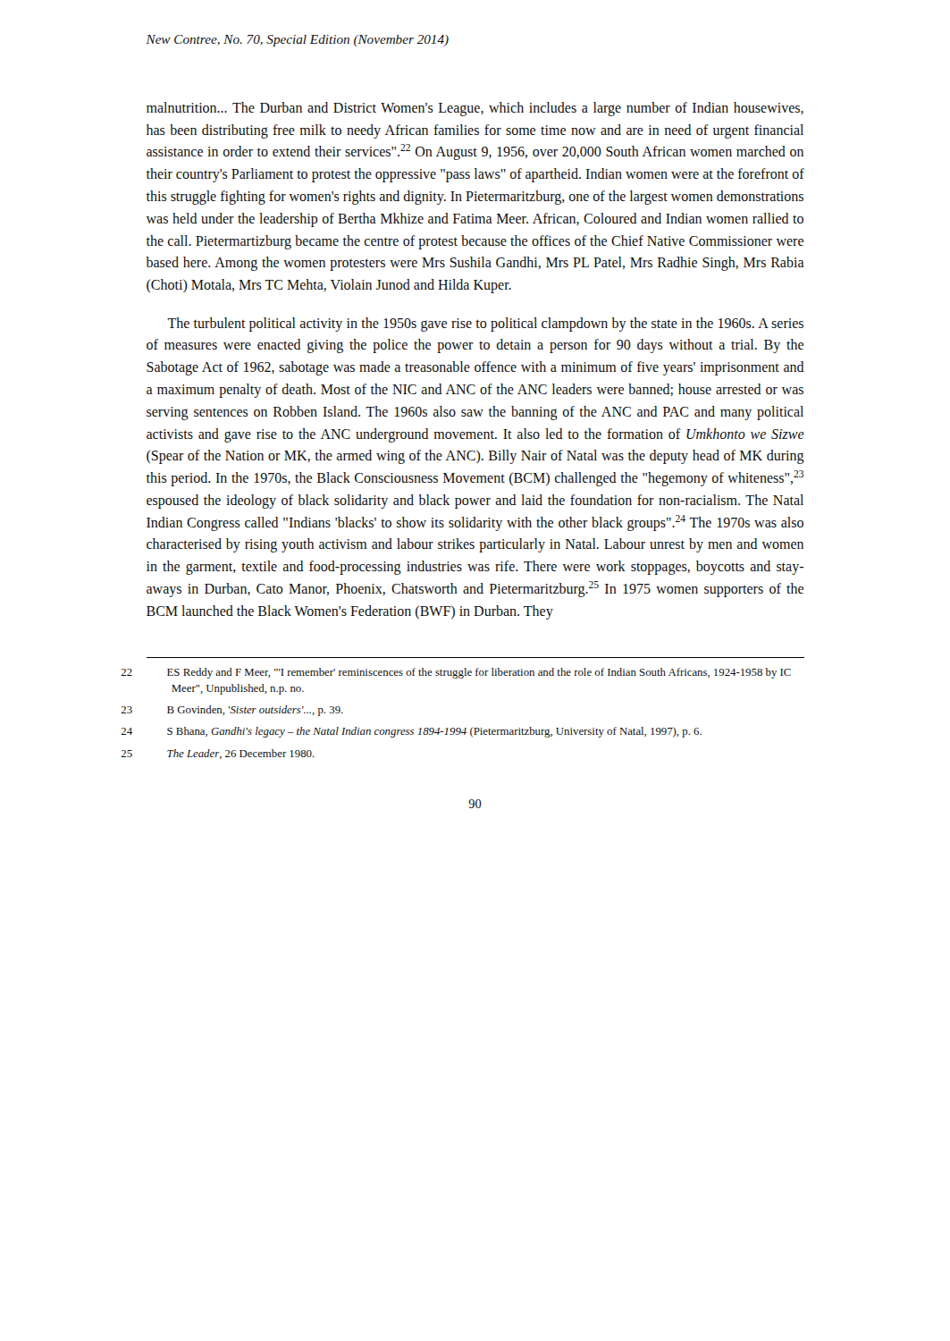New Contree, No. 70, Special Edition (November 2014)
malnutrition... The Durban and District Women's League, which includes a large number of Indian housewives, has been distributing free milk to needy African families for some time now and are in need of urgent financial assistance in order to extend their services".22 On August 9, 1956, over 20,000 South African women marched on their country's Parliament to protest the oppressive "pass laws" of apartheid. Indian women were at the forefront of this struggle fighting for women's rights and dignity. In Pietermaritzburg, one of the largest women demonstrations was held under the leadership of Bertha Mkhize and Fatima Meer. African, Coloured and Indian women rallied to the call. Pietermartizburg became the centre of protest because the offices of the Chief Native Commissioner were based here. Among the women protesters were Mrs Sushila Gandhi, Mrs PL Patel, Mrs Radhie Singh, Mrs Rabia (Choti) Motala, Mrs TC Mehta, Violain Junod and Hilda Kuper.
The turbulent political activity in the 1950s gave rise to political clampdown by the state in the 1960s. A series of measures were enacted giving the police the power to detain a person for 90 days without a trial. By the Sabotage Act of 1962, sabotage was made a treasonable offence with a minimum of five years' imprisonment and a maximum penalty of death. Most of the NIC and ANC of the ANC leaders were banned; house arrested or was serving sentences on Robben Island. The 1960s also saw the banning of the ANC and PAC and many political activists and gave rise to the ANC underground movement. It also led to the formation of Umkhonto we Sizwe (Spear of the Nation or MK, the armed wing of the ANC). Billy Nair of Natal was the deputy head of MK during this period. In the 1970s, the Black Consciousness Movement (BCM) challenged the "hegemony of whiteness",23 espoused the ideology of black solidarity and black power and laid the foundation for non-racialism. The Natal Indian Congress called "Indians 'blacks' to show its solidarity with the other black groups".24 The 1970s was also characterised by rising youth activism and labour strikes particularly in Natal. Labour unrest by men and women in the garment, textile and food-processing industries was rife. There were work stoppages, boycotts and stay-aways in Durban, Cato Manor, Phoenix, Chatsworth and Pietermaritzburg.25 In 1975 women supporters of the BCM launched the Black Women's Federation (BWF) in Durban. They
22 ES Reddy and F Meer, "'I remember' reminiscences of the struggle for liberation and the role of Indian South Africans, 1924-1958 by IC Meer", Unpublished, n.p. no.
23 B Govinden, 'Sister outsiders'..., p. 39.
24 S Bhana, Gandhi's legacy – the Natal Indian congress 1894-1994 (Pietermaritzburg, University of Natal, 1997), p. 6.
25 The Leader, 26 December 1980.
90